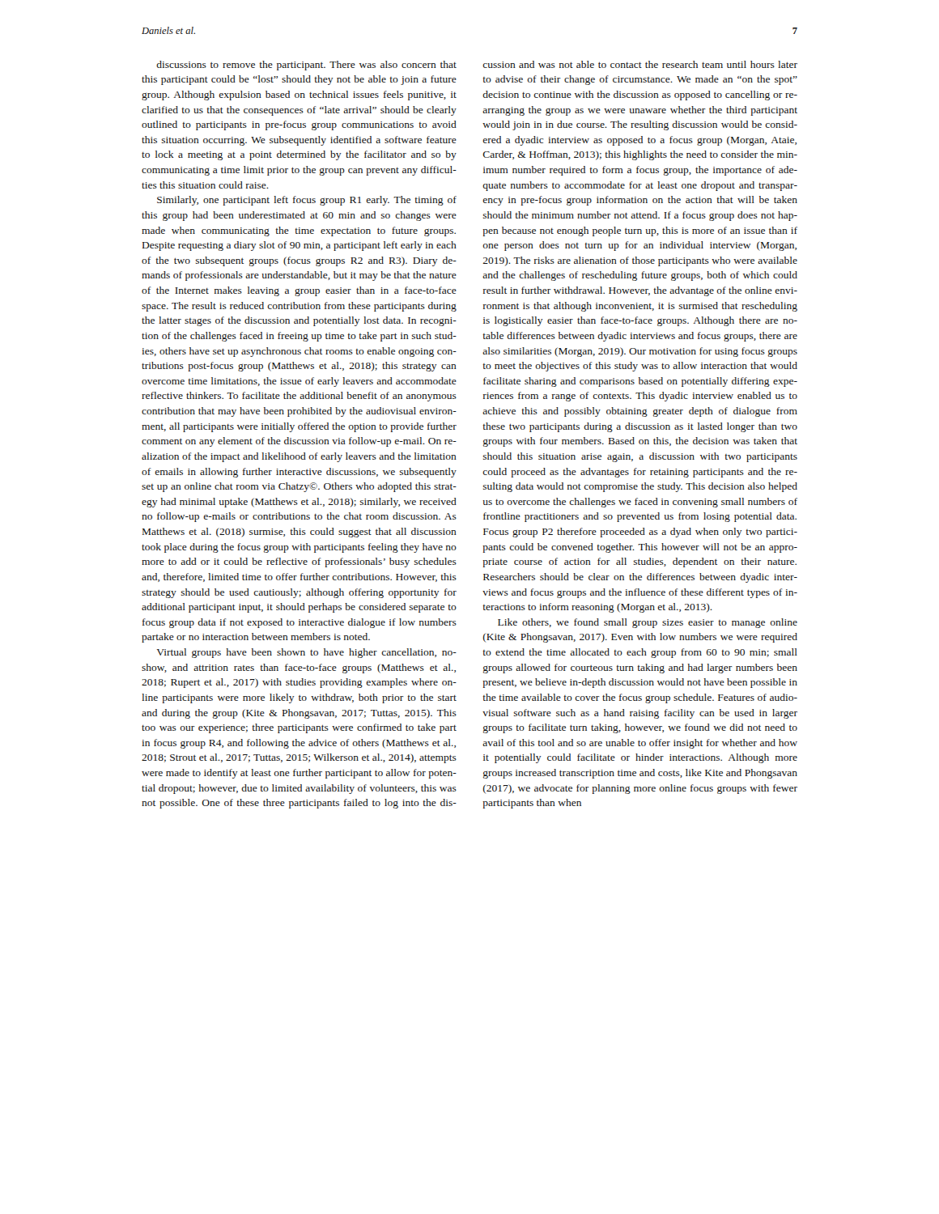Daniels et al. 7
discussions to remove the participant. There was also concern that this participant could be “lost” should they not be able to join a future group. Although expulsion based on technical issues feels punitive, it clarified to us that the consequences of “late arrival” should be clearly outlined to participants in pre-focus group communications to avoid this situation occurring. We subsequently identified a software feature to lock a meeting at a point determined by the facilitator and so by communicating a time limit prior to the group can prevent any difficulties this situation could raise.
Similarly, one participant left focus group R1 early. The timing of this group had been underestimated at 60 min and so changes were made when communicating the time expectation to future groups. Despite requesting a diary slot of 90 min, a participant left early in each of the two subsequent groups (focus groups R2 and R3). Diary demands of professionals are understandable, but it may be that the nature of the Internet makes leaving a group easier than in a face-to-face space. The result is reduced contribution from these participants during the latter stages of the discussion and potentially lost data. In recognition of the challenges faced in freeing up time to take part in such studies, others have set up asynchronous chat rooms to enable ongoing contributions post-focus group (Matthews et al., 2018); this strategy can overcome time limitations, the issue of early leavers and accommodate reflective thinkers. To facilitate the additional benefit of an anonymous contribution that may have been prohibited by the audiovisual environment, all participants were initially offered the option to provide further comment on any element of the discussion via follow-up e-mail. On realization of the impact and likelihood of early leavers and the limitation of emails in allowing further interactive discussions, we subsequently set up an online chat room via Chatzy©. Others who adopted this strategy had minimal uptake (Matthews et al., 2018); similarly, we received no follow-up e-mails or contributions to the chat room discussion. As Matthews et al. (2018) surmise, this could suggest that all discussion took place during the focus group with participants feeling they have no more to add or it could be reflective of professionals’ busy schedules and, therefore, limited time to offer further contributions. However, this strategy should be used cautiously; although offering opportunity for additional participant input, it should perhaps be considered separate to focus group data if not exposed to interactive dialogue if low numbers partake or no interaction between members is noted.
Virtual groups have been shown to have higher cancellation, no-show, and attrition rates than face-to-face groups (Matthews et al., 2018; Rupert et al., 2017) with studies providing examples where online participants were more likely to withdraw, both prior to the start and during the group (Kite & Phongsavan, 2017; Tuttas, 2015). This too was our experience; three participants were confirmed to take part in focus group R4, and following the advice of others (Matthews et al., 2018; Strout et al., 2017; Tuttas, 2015; Wilkerson et al., 2014), attempts were made to identify at least one further participant to allow for potential dropout; however, due to limited availability of volunteers, this was not possible. One of these three participants failed to log into the discussion and was not able to contact the research team until hours later to advise of their change of circumstance. We made an “on the spot” decision to continue with the discussion as opposed to cancelling or rearranging the group as we were unaware whether the third participant would join in in due course. The resulting discussion would be considered a dyadic interview as opposed to a focus group (Morgan, Ataie, Carder, & Hoffman, 2013); this highlights the need to consider the minimum number required to form a focus group, the importance of adequate numbers to accommodate for at least one dropout and transparency in pre-focus group information on the action that will be taken should the minimum number not attend. If a focus group does not happen because not enough people turn up, this is more of an issue than if one person does not turn up for an individual interview (Morgan, 2019). The risks are alienation of those participants who were available and the challenges of rescheduling future groups, both of which could result in further withdrawal. However, the advantage of the online environment is that although inconvenient, it is surmised that rescheduling is logistically easier than face-to-face groups. Although there are notable differences between dyadic interviews and focus groups, there are also similarities (Morgan, 2019). Our motivation for using focus groups to meet the objectives of this study was to allow interaction that would facilitate sharing and comparisons based on potentially differing experiences from a range of contexts. This dyadic interview enabled us to achieve this and possibly obtaining greater depth of dialogue from these two participants during a discussion as it lasted longer than two groups with four members. Based on this, the decision was taken that should this situation arise again, a discussion with two participants could proceed as the advantages for retaining participants and the resulting data would not compromise the study. This decision also helped us to overcome the challenges we faced in convening small numbers of frontline practitioners and so prevented us from losing potential data. Focus group P2 therefore proceeded as a dyad when only two participants could be convened together. This however will not be an appropriate course of action for all studies, dependent on their nature. Researchers should be clear on the differences between dyadic interviews and focus groups and the influence of these different types of interactions to inform reasoning (Morgan et al., 2013).
Like others, we found small group sizes easier to manage online (Kite & Phongsavan, 2017). Even with low numbers we were required to extend the time allocated to each group from 60 to 90 min; small groups allowed for courteous turn taking and had larger numbers been present, we believe in-depth discussion would not have been possible in the time available to cover the focus group schedule. Features of audiovisual software such as a hand raising facility can be used in larger groups to facilitate turn taking, however, we found we did not need to avail of this tool and so are unable to offer insight for whether and how it potentially could facilitate or hinder interactions. Although more groups increased transcription time and costs, like Kite and Phongsavan (2017), we advocate for planning more online focus groups with fewer participants than when